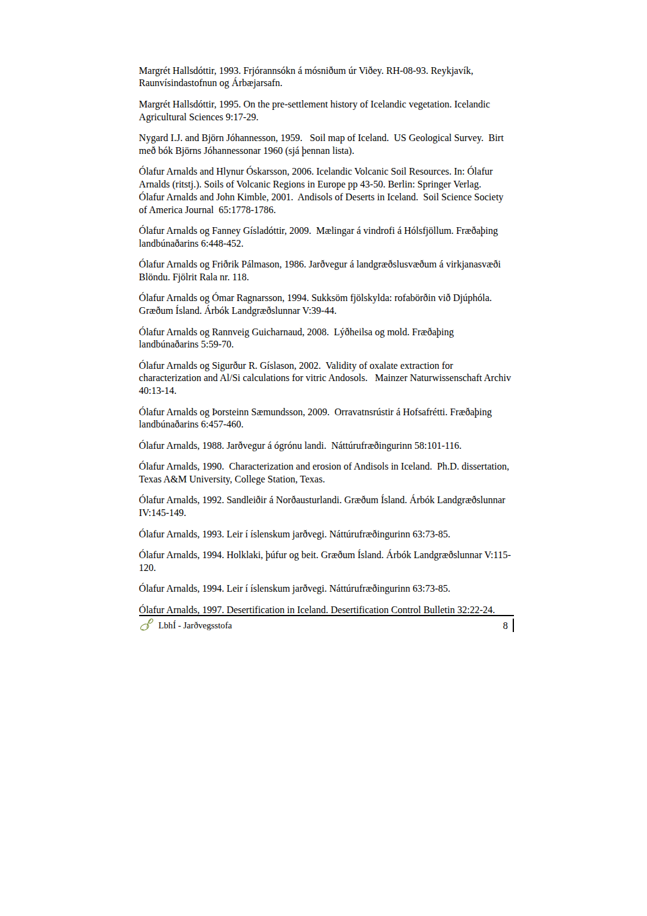Margrét Hallsdóttir, 1993. Frjórannsókn á mósniðum úr Viðey. RH-08-93. Reykjavík, Raunvísindastofnun og Árbæjarsafn.
Margrét Hallsdóttir, 1995. On the pre-settlement history of Icelandic vegetation. Icelandic Agricultural Sciences 9:17-29.
Nygard I.J. and Björn Jóhannesson, 1959. Soil map of Iceland. US Geological Survey. Birt með bók Björns Jóhannessonar 1960 (sjá þennan lista).
Ólafur Arnalds and Hlynur Óskarsson, 2006. Icelandic Volcanic Soil Resources. In: Ólafur Arnalds (ritstj.). Soils of Volcanic Regions in Europe pp 43-50. Berlin: Springer Verlag.
Ólafur Arnalds and John Kimble, 2001. Andisols of Deserts in Iceland. Soil Science Society of America Journal 65:1778-1786.
Ólafur Arnalds og Fanney Gísladóttir, 2009. Mælingar á vindrofi á Hólsfjöllum. Fræðaþing landbúnaðarins 6:448-452.
Ólafur Arnalds og Friðrik Pálmason, 1986. Jarðvegur á landgræðslusvæðum á virkjanasvæði Blöndu. Fjölrit Rala nr. 118.
Ólafur Arnalds og Ómar Ragnarsson, 1994. Sukksöm fjölskylda: rofabörðin við Djúphóla. Græðum Ísland. Árbók Landgræðslunnar V:39-44.
Ólafur Arnalds og Rannveig Guicharnaud, 2008. Lýðheilsa og mold. Fræðaþing landbúnaðarins 5:59-70.
Ólafur Arnalds og Sigurður R. Gíslason, 2002. Validity of oxalate extraction for characterization and Al/Si calculations for vitric Andosols. Mainzer Naturwissenschaft Archiv 40:13-14.
Ólafur Arnalds og Þorsteinn Sæmundsson, 2009. Orravatnsrústir á Hofsafrétti. Fræðaþing landbúnaðarins 6:457-460.
Ólafur Arnalds, 1988. Jarðvegur á ógrónu landi. Náttúrufræðingurinn 58:101-116.
Ólafur Arnalds, 1990. Characterization and erosion of Andisols in Iceland. Ph.D. dissertation, Texas A&M University, College Station, Texas.
Ólafur Arnalds, 1992. Sandleiðir á Norðausturlandi. Græðum Ísland. Árbók Landgræðslunnar IV:145-149.
Ólafur Arnalds, 1993. Leir í íslenskum jarðvegi. Náttúrufræðingurinn 63:73-85.
Ólafur Arnalds, 1994. Holklaki, þúfur og beit. Græðum Ísland. Árbók Landgræðslunnar V:115-120.
Ólafur Arnalds, 1994. Leir í íslenskum jarðvegi. Náttúrufræðingurinn 63:73-85.
Ólafur Arnalds, 1997. Desertification in Iceland. Desertification Control Bulletin 32:22-24.
LbhÍ - Jarðvegsstofa
8